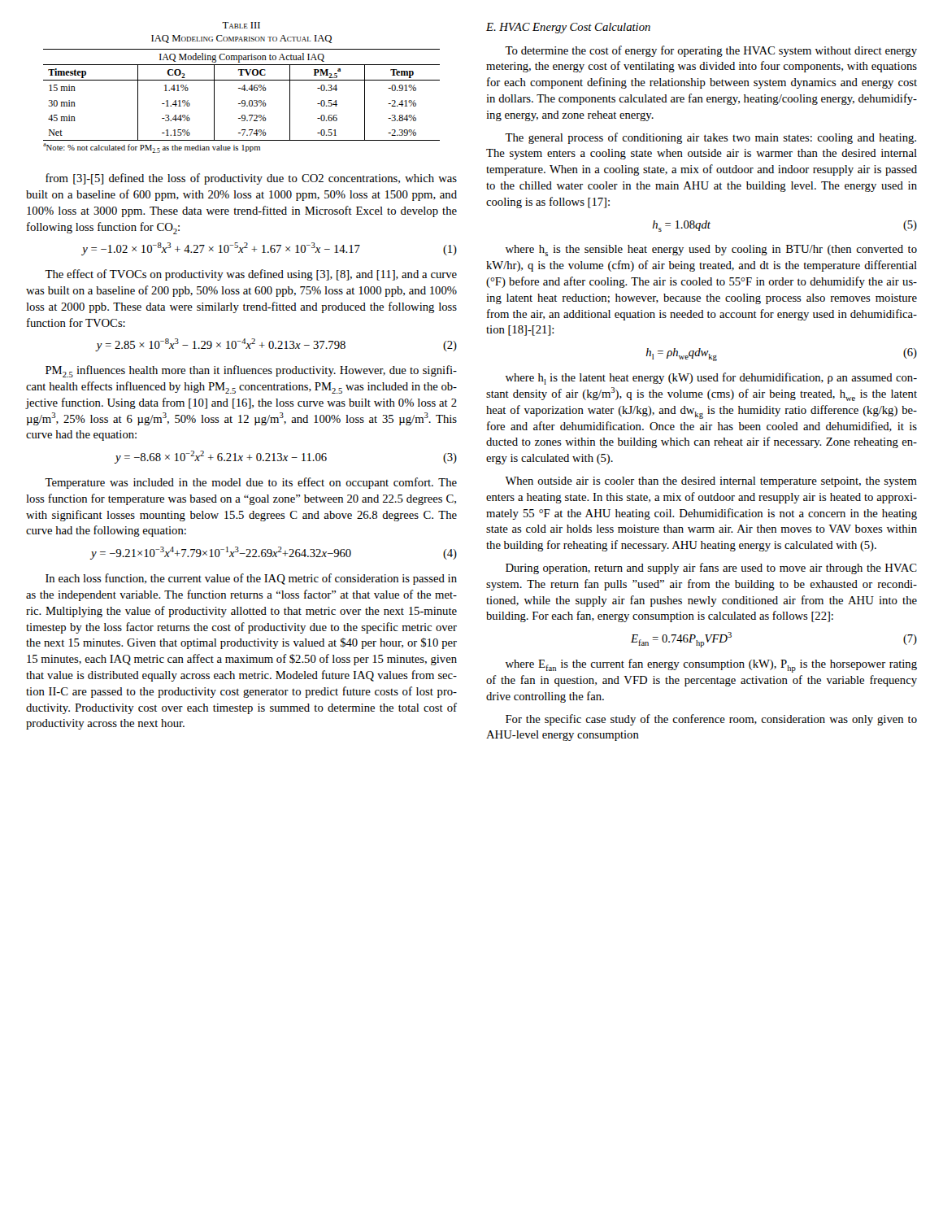Table III
IAQ Modeling Comparison to Actual IAQ
| IAQ Modeling Comparison to Actual IAQ |
| Timestep | CO 2 | TVOC | PM 2.5 a | Temp |
| 15 min | 1.41% | -4.46% | -0.34 | -0.91% |
| 30 min | -1.41% | -9.03% | -0.54 | -2.41% |
| 45 min | -3.44% | -9.72% | -0.66 | -3.84% |
| Net | -1.15% | -7.74% | -0.51 | -2.39% |
aNote: % not calculated for PM2.5 as the median value is 1ppm
from [3]-[5] defined the loss of productivity due to CO2 concentrations, which was built on a baseline of 600 ppm, with 20% loss at 1000 ppm, 50% loss at 1500 ppm, and 100% loss at 3000 ppm. These data were trend-fitted in Microsoft Excel to develop the following loss function for CO2:
y = −1.02 × 10−8x3 + 4.27 × 10−5x2 + 1.67 × 10−3x − 14.17
(1)
The effect of TVOCs on productivity was defined using [3], [8], and [11], and a curve was built on a baseline of 200 ppb, 50% loss at 600 ppb, 75% loss at 1000 ppb, and 100% loss at 2000 ppb. These data were similarly trend-fitted and produced the following loss function for TVOCs:
y = 2.85 × 10−8x3 − 1.29 × 10−4x2 + 0.213x − 37.798
(2)
PM2.5 influences health more than it influences productivity. However, due to significant health effects influenced by high PM2.5 concentrations, PM2.5 was included in the objective function. Using data from [10] and [16], the loss curve was built with 0% loss at 2 µg/m3, 25% loss at 6 µg/m3, 50% loss at 12 µg/m3, and 100% loss at 35 µg/m3. This curve had the equation:
y = −8.68 × 10−2x2 + 6.21x + 0.213x − 11.06
(3)
Temperature was included in the model due to its effect on occupant comfort. The loss function for temperature was based on a “goal zone” between 20 and 22.5 degrees C, with significant losses mounting below 15.5 degrees C and above 26.8 degrees C. The curve had the following equation:
y = −9.21×10−3x4+7.79×10−1x3−22.69x2+264.32x−960
(4)
In each loss function, the current value of the IAQ metric of consideration is passed in as the independent variable. The function returns a “loss factor” at that value of the metric. Multiplying the value of productivity allotted to that metric over the next 15-minute timestep by the loss factor returns the cost of productivity due to the specific metric over the next 15 minutes. Given that optimal productivity is valued at $40 per hour, or $10 per 15 minutes, each IAQ metric can affect a maximum of $2.50 of loss per 15 minutes, given that value is distributed equally across each metric. Modeled future IAQ values from section II-C are passed to the productivity cost generator to predict future costs of lost productivity. Productivity cost over each timestep is summed to determine the total cost of productivity across the next hour.
E. HVAC Energy Cost Calculation
To determine the cost of energy for operating the HVAC system without direct energy metering, the energy cost of ventilating was divided into four components, with equations for each component defining the relationship between system dynamics and energy cost in dollars. The components calculated are fan energy, heating/cooling energy, dehumidifying energy, and zone reheat energy.
The general process of conditioning air takes two main states: cooling and heating. The system enters a cooling state when outside air is warmer than the desired internal temperature. When in a cooling state, a mix of outdoor and indoor resupply air is passed to the chilled water cooler in the main AHU at the building level. The energy used in cooling is as follows [17]:
hs = 1.08qdt
(5)
where hs is the sensible heat energy used by cooling in BTU/hr (then converted to kW/hr), q is the volume (cfm) of air being treated, and dt is the temperature differential (°F) before and after cooling. The air is cooled to 55°F in order to dehumidify the air using latent heat reduction; however, because the cooling process also removes moisture from the air, an additional equation is needed to account for energy used in dehumidification [18]-[21]:
hl = ρhweqdwkg
(6)
where hl is the latent heat energy (kW) used for dehumidification, ρ an assumed constant density of air (kg/m3), q is the volume (cms) of air being treated, hwe is the latent heat of vaporization water (kJ/kg), and dwkg is the humidity ratio difference (kg/kg) before and after dehumidification. Once the air has been cooled and dehumidified, it is ducted to zones within the building which can reheat air if necessary. Zone reheating energy is calculated with (5).
When outside air is cooler than the desired internal temperature setpoint, the system enters a heating state. In this state, a mix of outdoor and resupply air is heated to approximately 55 °F at the AHU heating coil. Dehumidification is not a concern in the heating state as cold air holds less moisture than warm air. Air then moves to VAV boxes within the building for reheating if necessary. AHU heating energy is calculated with (5).
During operation, return and supply air fans are used to move air through the HVAC system. The return fan pulls ”used” air from the building to be exhausted or reconditioned, while the supply air fan pushes newly conditioned air from the AHU into the building. For each fan, energy consumption is calculated as follows [22]:
Efan = 0.746PhpVFD3
(7)
where Efan is the current fan energy consumption (kW), Php is the horsepower rating of the fan in question, and VFD is the percentage activation of the variable frequency drive controlling the fan.
For the specific case study of the conference room, consideration was only given to AHU-level energy consumption